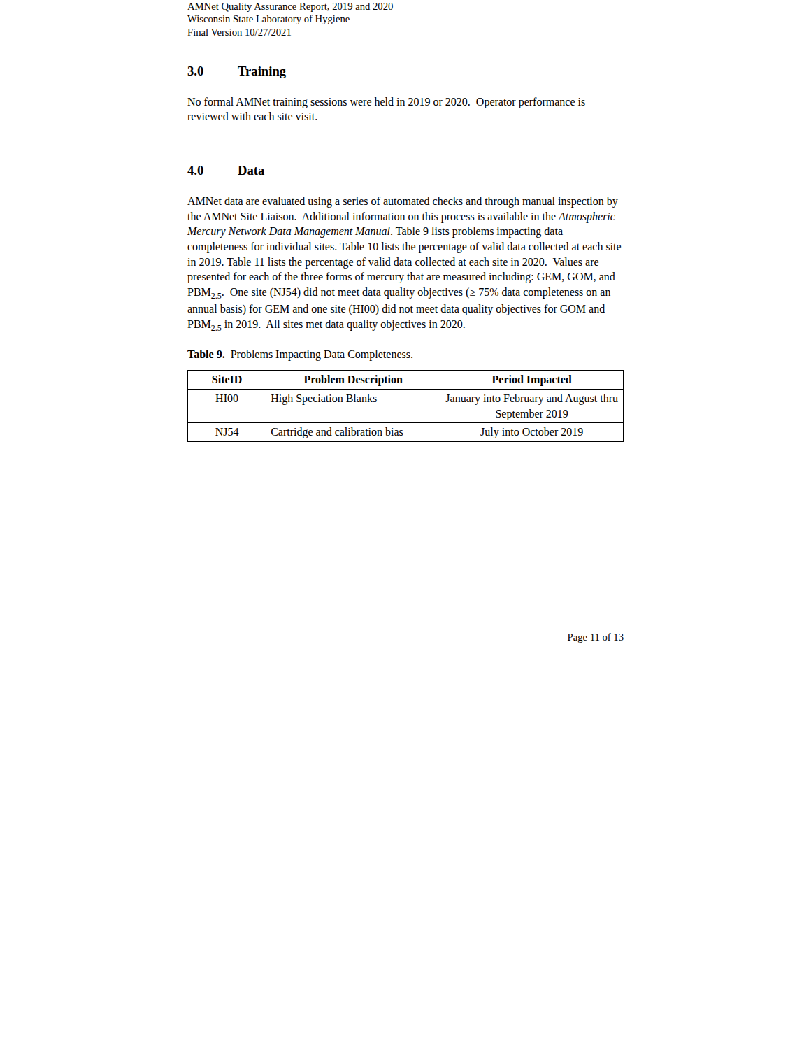AMNet Quality Assurance Report, 2019 and 2020
Wisconsin State Laboratory of Hygiene
Final Version 10/27/2021
3.0 Training
No formal AMNet training sessions were held in 2019 or 2020. Operator performance is reviewed with each site visit.
4.0 Data
AMNet data are evaluated using a series of automated checks and through manual inspection by the AMNet Site Liaison. Additional information on this process is available in the Atmospheric Mercury Network Data Management Manual. Table 9 lists problems impacting data completeness for individual sites. Table 10 lists the percentage of valid data collected at each site in 2019. Table 11 lists the percentage of valid data collected at each site in 2020. Values are presented for each of the three forms of mercury that are measured including: GEM, GOM, and PBM2.5. One site (NJ54) did not meet data quality objectives (≥ 75% data completeness on an annual basis) for GEM and one site (HI00) did not meet data quality objectives for GOM and PBM2.5 in 2019. All sites met data quality objectives in 2020.
Table 9. Problems Impacting Data Completeness.
| SiteID | Problem Description | Period Impacted |
| --- | --- | --- |
| HI00 | High Speciation Blanks | January into February and August thru September 2019 |
| NJ54 | Cartridge and calibration bias | July into October 2019 |
Page 11 of 13